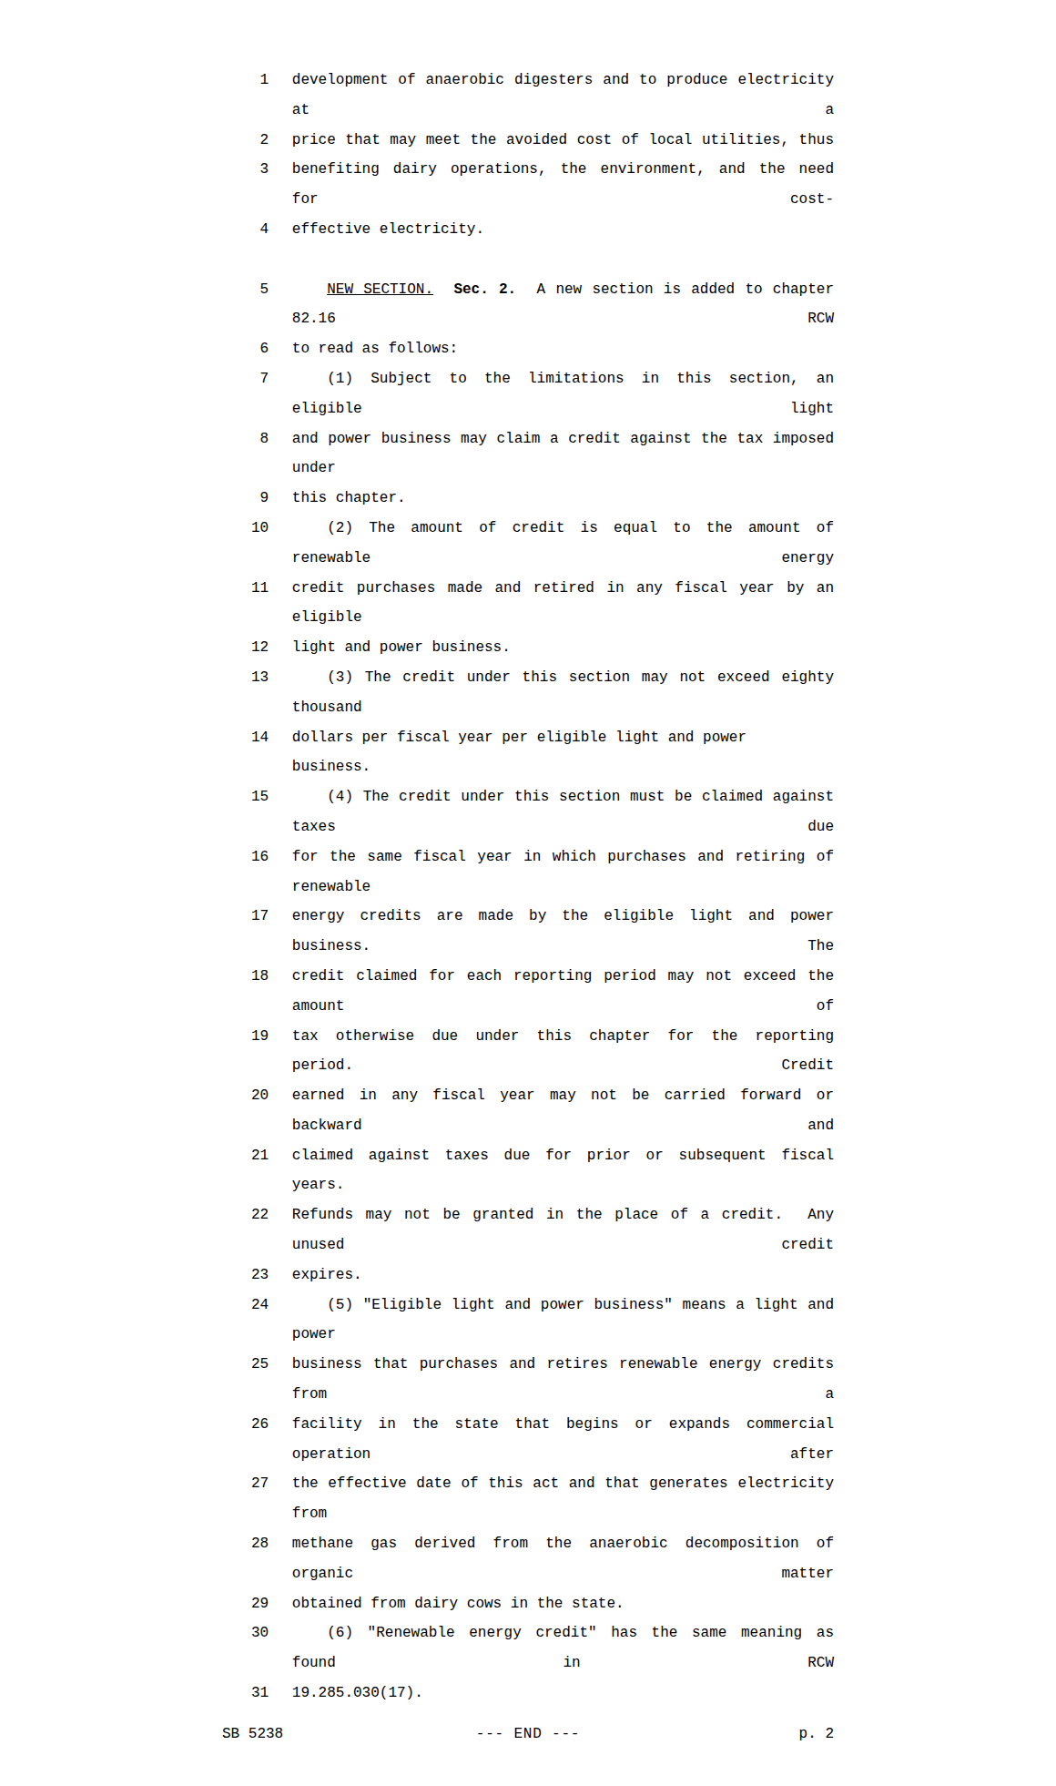1 development of anaerobic digesters and to produce electricity at a
2 price that may meet the avoided cost of local utilities, thus
3 benefiting dairy operations, the environment, and the need for cost-
4 effective electricity.
5 NEW SECTION. Sec. 2. A new section is added to chapter 82.16 RCW
6 to read as follows:
7 (1) Subject to the limitations in this section, an eligible light
8 and power business may claim a credit against the tax imposed under
9 this chapter.
10 (2) The amount of credit is equal to the amount of renewable energy
11 credit purchases made and retired in any fiscal year by an eligible
12 light and power business.
13 (3) The credit under this section may not exceed eighty thousand
14 dollars per fiscal year per eligible light and power business.
15 (4) The credit under this section must be claimed against taxes due
16 for the same fiscal year in which purchases and retiring of renewable
17 energy credits are made by the eligible light and power business. The
18 credit claimed for each reporting period may not exceed the amount of
19 tax otherwise due under this chapter for the reporting period. Credit
20 earned in any fiscal year may not be carried forward or backward and
21 claimed against taxes due for prior or subsequent fiscal years.
22 Refunds may not be granted in the place of a credit. Any unused credit
23 expires.
24 (5) "Eligible light and power business" means a light and power
25 business that purchases and retires renewable energy credits from a
26 facility in the state that begins or expands commercial operation after
27 the effective date of this act and that generates electricity from
28 methane gas derived from the anaerobic decomposition of organic matter
29 obtained from dairy cows in the state.
30 (6) "Renewable energy credit" has the same meaning as found in RCW
3119.285.030(17).
--- END ---
SB 5238 p. 2